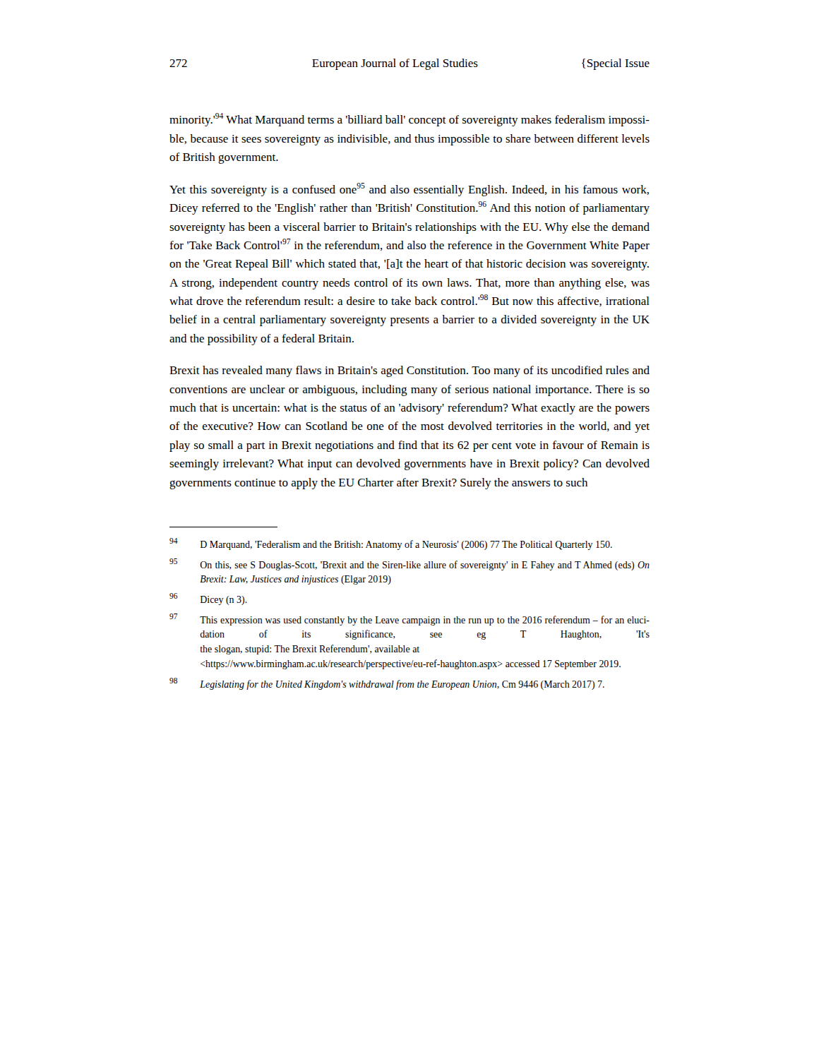272
European Journal of Legal Studies
{Special Issue
minority.'94 What Marquand terms a 'billiard ball' concept of sovereignty makes federalism impossible, because it sees sovereignty as indivisible, and thus impossible to share between different levels of British government.
Yet this sovereignty is a confused one95 and also essentially English. Indeed, in his famous work, Dicey referred to the 'English' rather than 'British' Constitution.96 And this notion of parliamentary sovereignty has been a visceral barrier to Britain's relationships with the EU. Why else the demand for 'Take Back Control'97 in the referendum, and also the reference in the Government White Paper on the 'Great Repeal Bill' which stated that, '[a]t the heart of that historic decision was sovereignty. A strong, independent country needs control of its own laws. That, more than anything else, was what drove the referendum result: a desire to take back control.'98 But now this affective, irrational belief in a central parliamentary sovereignty presents a barrier to a divided sovereignty in the UK and the possibility of a federal Britain.
Brexit has revealed many flaws in Britain's aged Constitution. Too many of its uncodified rules and conventions are unclear or ambiguous, including many of serious national importance. There is so much that is uncertain: what is the status of an 'advisory' referendum? What exactly are the powers of the executive? How can Scotland be one of the most devolved territories in the world, and yet play so small a part in Brexit negotiations and find that its 62 per cent vote in favour of Remain is seemingly irrelevant? What input can devolved governments have in Brexit policy? Can devolved governments continue to apply the EU Charter after Brexit? Surely the answers to such
D Marquand, 'Federalism and the British: Anatomy of a Neurosis' (2006) 77 The Political Quarterly 150.
On this, see S Douglas-Scott, 'Brexit and the Siren-like allure of sovereignty' in E Fahey and T Ahmed (eds) On Brexit: Law, Justices and injustices (Elgar 2019)
Dicey (n 3).
This expression was used constantly by the Leave campaign in the run up to the 2016 referendum – for an elucidation of its significance, see eg T Haughton, 'It's the slogan, stupid: The Brexit Referendum', available at <https://www.birmingham.ac.uk/research/perspective/eu-ref-haughton.aspx> accessed 17 September 2019.
Legislating for the United Kingdom's withdrawal from the European Union, Cm 9446 (March 2017) 7.